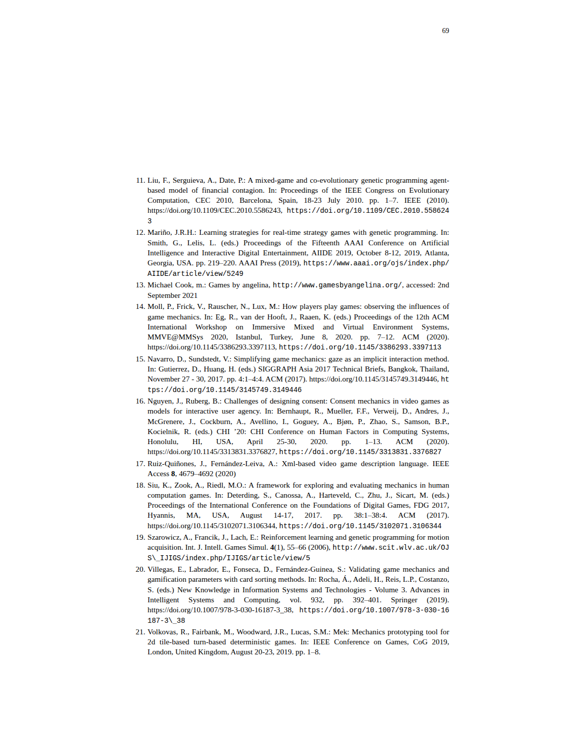69
11. Liu, F., Serguieva, A., Date, P.: A mixed-game and co-evolutionary genetic programming agent-based model of financial contagion. In: Proceedings of the IEEE Congress on Evolutionary Computation, CEC 2010, Barcelona, Spain, 18-23 July 2010. pp. 1–7. IEEE (2010). https://doi.org/10.1109/CEC.2010.5586243, https://doi.org/10.1109/CEC.2010.5586243
12. Mariño, J.R.H.: Learning strategies for real-time strategy games with genetic programming. In: Smith, G., Lelis, L. (eds.) Proceedings of the Fifteenth AAAI Conference on Artificial Intelligence and Interactive Digital Entertainment, AIIDE 2019, October 8-12, 2019, Atlanta, Georgia, USA. pp. 219–220. AAAI Press (2019), https://www.aaai.org/ojs/index.php/AIIDE/article/view/5249
13. Michael Cook, m.: Games by angelina, http://www.gamesbyangelina.org/, accessed: 2nd September 2021
14. Moll, P., Frick, V., Rauscher, N., Lux, M.: How players play games: observing the influences of game mechanics. In: Eg, R., van der Hooft, J., Raaen, K. (eds.) Proceedings of the 12th ACM International Workshop on Immersive Mixed and Virtual Environment Systems, MMVE@MMSys 2020, Istanbul, Turkey, June 8, 2020. pp. 7–12. ACM (2020). https://doi.org/10.1145/3386293.3397113, https://doi.org/10.1145/3386293.3397113
15. Navarro, D., Sundstedt, V.: Simplifying game mechanics: gaze as an implicit interaction method. In: Gutierrez, D., Huang, H. (eds.) SIGGRAPH Asia 2017 Technical Briefs, Bangkok, Thailand, November 27 - 30, 2017. pp. 4:1–4:4. ACM (2017). https://doi.org/10.1145/3145749.3149446, https://doi.org/10.1145/3145749.3149446
16. Nguyen, J., Ruberg, B.: Challenges of designing consent: Consent mechanics in video games as models for interactive user agency. In: Bernhaupt, R., Mueller, F.F., Verweij, D., Andres, J., McGrenere, J., Cockburn, A., Avellino, I., Goguey, A., Bjøn, P., Zhao, S., Samson, B.P., Kocielnik, R. (eds.) CHI ’20: CHI Conference on Human Factors in Computing Systems, Honolulu, HI, USA, April 25-30, 2020. pp. 1–13. ACM (2020). https://doi.org/10.1145/3313831.3376827, https://doi.org/10.1145/3313831.3376827
17. Ruiz-Quiñones, J., Fernández-Leiva, A.: Xml-based video game description language. IEEE Access 8, 4679–4692 (2020)
18. Siu, K., Zook, A., Riedl, M.O.: A framework for exploring and evaluating mechanics in human computation games. In: Deterding, S., Canossa, A., Harteveld, C., Zhu, J., Sicart, M. (eds.) Proceedings of the International Conference on the Foundations of Digital Games, FDG 2017, Hyannis, MA, USA, August 14-17, 2017. pp. 38:1–38:4. ACM (2017). https://doi.org/10.1145/3102071.3106344, https://doi.org/10.1145/3102071.3106344
19. Szarowicz, A., Francik, J., Lach, E.: Reinforcement learning and genetic programming for motion acquisition. Int. J. Intell. Games Simul. 4(1), 55–66 (2006), http://www.scit.wlv.ac.uk/OJS\_IJIGS/index.php/IJIGS/article/view/5
20. Villegas, E., Labrador, E., Fonseca, D., Fernández-Guinea, S.: Validating game mechanics and gamification parameters with card sorting methods. In: Rocha, Á., Adeli, H., Reis, L.P., Costanzo, S. (eds.) New Knowledge in Information Systems and Technologies - Volume 3. Advances in Intelligent Systems and Computing, vol. 932, pp. 392–401. Springer (2019). https://doi.org/10.1007/978-3-030-16187-3_38, https://doi.org/10.1007/978-3-030-16187-3\_38
21. Volkovas, R., Fairbank, M., Woodward, J.R., Lucas, S.M.: Mek: Mechanics prototyping tool for 2d tile-based turn-based deterministic games. In: IEEE Conference on Games, CoG 2019, London, United Kingdom, August 20-23, 2019. pp. 1–8.